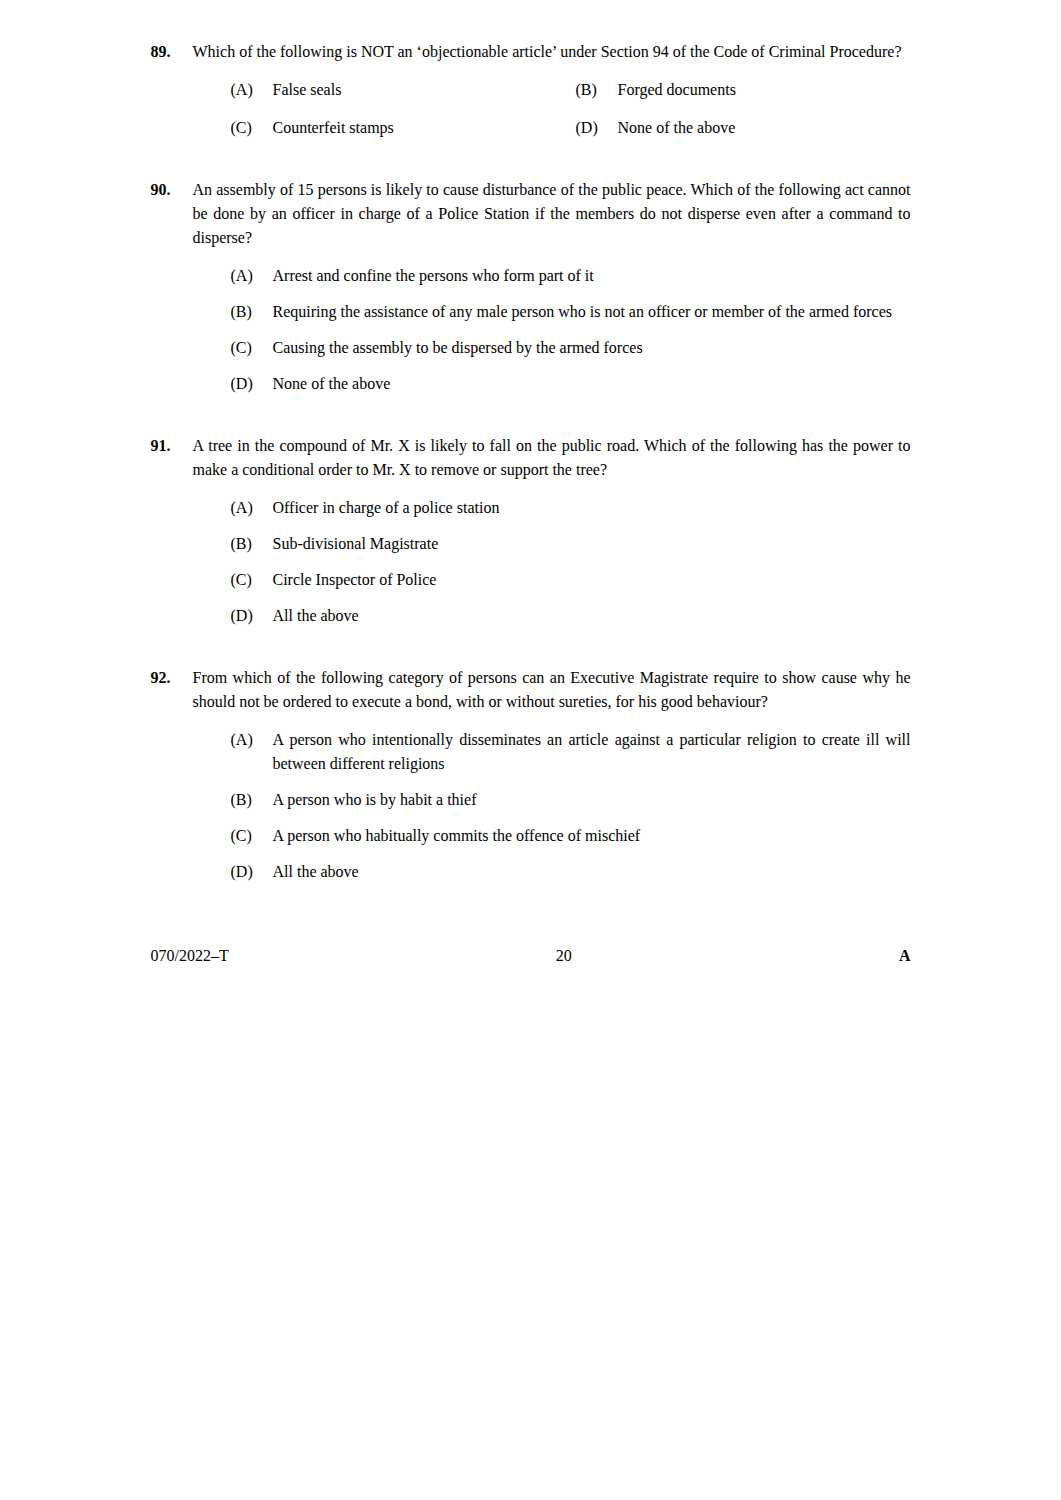89.
Which of the following is NOT an ‘objectionable article’ under Section 94 of the Code of Criminal Procedure?
(A) False seals
(B) Forged documents
(C) Counterfeit stamps
(D) None of the above
90.
An assembly of 15 persons is likely to cause disturbance of the public peace. Which of the following act cannot be done by an officer in charge of a Police Station if the members do not disperse even after a command to disperse?
(A) Arrest and confine the persons who form part of it
(B) Requiring the assistance of any male person who is not an officer or member of the armed forces
(C) Causing the assembly to be dispersed by the armed forces
(D) None of the above
91.
A tree in the compound of Mr. X is likely to fall on the public road. Which of the following has the power to make a conditional order to Mr. X to remove or support the tree?
(A) Officer in charge of a police station
(B) Sub-divisional Magistrate
(C) Circle Inspector of Police
(D) All the above
92.
From which of the following category of persons can an Executive Magistrate require to show cause why he should not be ordered to execute a bond, with or without sureties, for his good behaviour?
(A) A person who intentionally disseminates an article against a particular religion to create ill will between different religions
(B) A person who is by habit a thief
(C) A person who habitually commits the offence of mischief
(D) All the above
070/2022–T
20
A